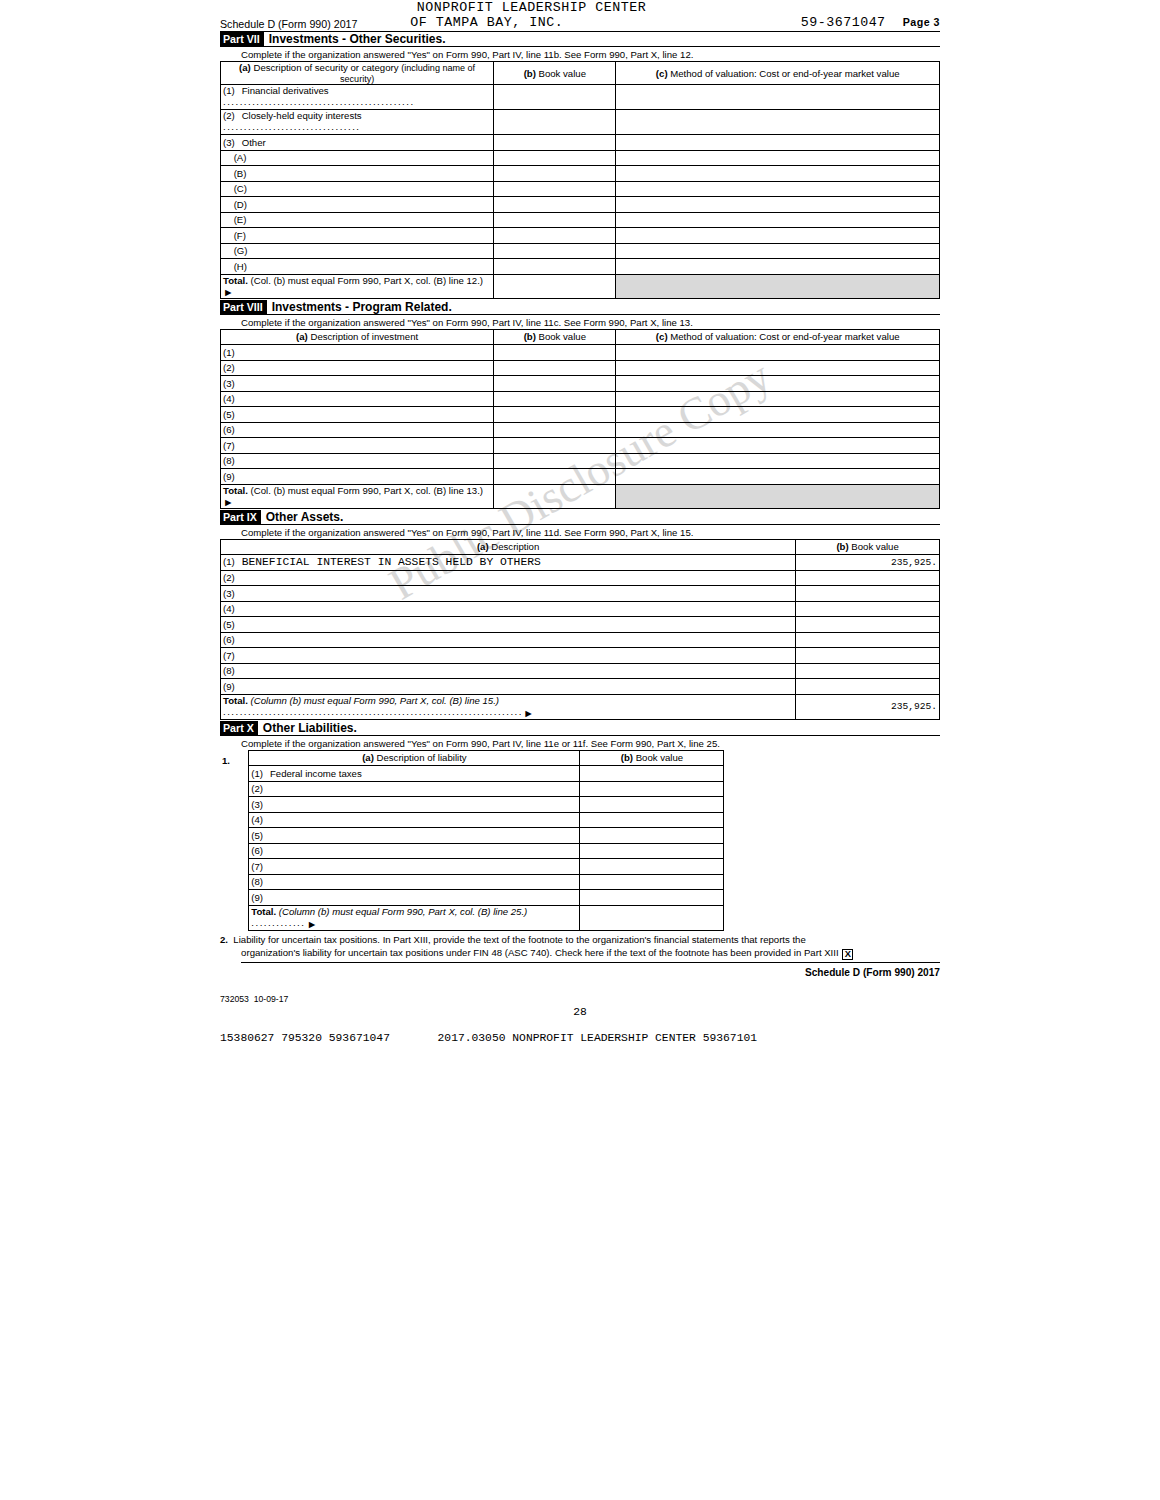Public Disclosure Copy
NONPROFIT LEADERSHIP CENTER
Schedule D (Form 990) 2017
OF TAMPA BAY, INC.
59-3671047 Page 3
Part VII
Investments - Other Securities.
Complete if the organization answered "Yes" on Form 990, Part IV, line 11b. See Form 990, Part X, line 12.
| (a) Description of security or category (including name of security) | (b) Book value | (c) Method of valuation: Cost or end-of-year market value |
| (1) Financial derivatives .................................................. | | |
| (2) Closely-held equity interests ................................. | | |
| (3) Other | | |
| (A) | | |
| (B) | | |
| (C) | | |
| (D) | | |
| (E) | | |
| (F) | | |
| (G) | | |
| (H) | | |
| Total. (Col. (b) must equal Form 990, Part X, col. (B) line 12.) ► | | |
Part VIII
Investments - Program Related.
Complete if the organization answered "Yes" on Form 990, Part IV, line 11c. See Form 990, Part X, line 13.
| (a) Description of investment | (b) Book value | (c) Method of valuation: Cost or end-of-year market value |
| (1) | | |
| (2) | | |
| (3) | | |
| (4) | | |
| (5) | | |
| (6) | | |
| (7) | | |
| (8) | | |
| (9) | | |
| Total. (Col. (b) must equal Form 990, Part X, col. (B) line 13.) ► | | |
Part IX
Other Assets.
Complete if the organization answered "Yes" on Form 990, Part IV, line 11d. See Form 990, Part X, line 15.
| (a) Description | (b) Book value |
| (1) BENEFICIAL INTEREST IN ASSETS HELD BY OTHERS | 235,925. |
| (2) | |
| (3) | |
| (4) | |
| (5) | |
| (6) | |
| (7) | |
| (8) | |
| (9) | |
| Total. (Column (b) must equal Form 990, Part X, col. (B) line 15.) ................................................................................. ► | 235,925. |
Part X
Other Liabilities.
Complete if the organization answered "Yes" on Form 990, Part IV, line 11e or 11f. See Form 990, Part X, line 25.
| 1. | (a) Description of liability | (b) Book value | |
| | (1) Federal income taxes | | |
| | (2) | | |
| | (3) | | |
| | (4) | | |
| | (5) | | |
| | (6) | | |
| | (7) | | |
| | (8) | | |
| | (9) | | |
| | Total. (Column (b) must equal Form 990, Part X, col. (B) line 25.) ............... ► | | |
2. Liability for uncertain tax positions. In Part XIII, provide the text of the footnote to the organization's financial statements that reports the
organization's liability for uncertain tax positions under FIN 48 (ASC 740). Check here if the text of the footnote has been provided in Part XIII X
Schedule D (Form 990) 2017
732053 10-09-17
28
15380627 795320 593671047 2017.03050 NONPROFIT LEADERSHIP CENTER 59367101